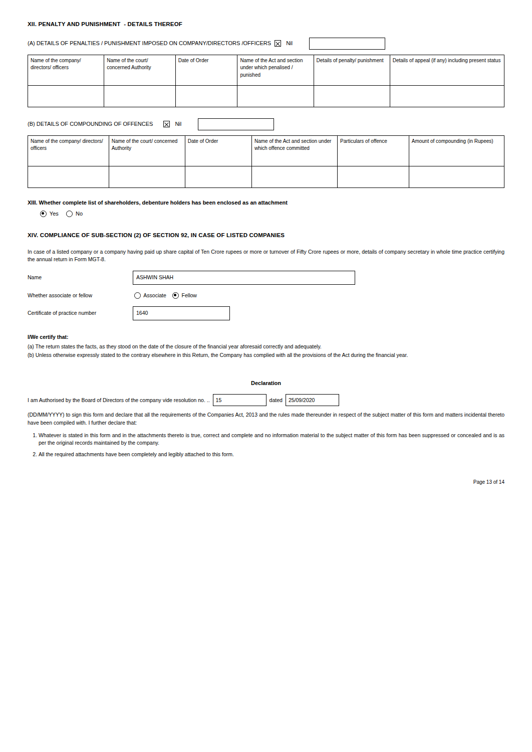XII. PENALTY AND PUNISHMENT - DETAILS THEREOF
(A) DETAILS OF PENALTIES / PUNISHMENT IMPOSED ON COMPANY/DIRECTORS /OFFICERS Nil
| Name of the company/ directors/ officers | Name of the court/ concerned Authority | Date of Order | Name of the Act and section under which penalised / punished | Details of penalty/ punishment | Details of appeal (if any) including present status |
| --- | --- | --- | --- | --- | --- |
(B) DETAILS OF COMPOUNDING OF OFFENCES Nil
| Name of the company/ directors/ officers | Name of the court/ concerned Authority | Date of Order | Name of the Act and section under which offence committed | Particulars of offence | Amount of compounding (in Rupees) |
| --- | --- | --- | --- | --- | --- |
XIII. Whether complete list of shareholders, debenture holders has been enclosed as an attachment
Yes No
XIV. COMPLIANCE OF SUB-SECTION (2) OF SECTION 92, IN CASE OF LISTED COMPANIES
In case of a listed company or a company having paid up share capital of Ten Crore rupees or more or turnover of Fifty Crore rupees or more, details of company secretary in whole time practice certifying the annual return in Form MGT-8.
Name
ASHWIN SHAH
Whether associate or fellow
Associate Fellow
Certificate of practice number
1640
I/We certify that:
(a) The return states the facts, as they stood on the date of the closure of the financial year aforesaid correctly and adequately.
(b) Unless otherwise expressly stated to the contrary elsewhere in this Return, the Company has complied with all the provisions of the Act during the financial year.
Declaration
I am Authorised by the Board of Directors of the company vide resolution no. .. 15 dated 25/09/2020
(DD/MM/YYYY) to sign this form and declare that all the requirements of the Companies Act, 2013 and the rules made thereunder in respect of the subject matter of this form and matters incidental thereto have been compiled with. I further declare that:
Whatever is stated in this form and in the attachments thereto is true, correct and complete and no information material to the subject matter of this form has been suppressed or concealed and is as per the original records maintained by the company.
All the required attachments have been completely and legibly attached to this form.
Page 13 of 14